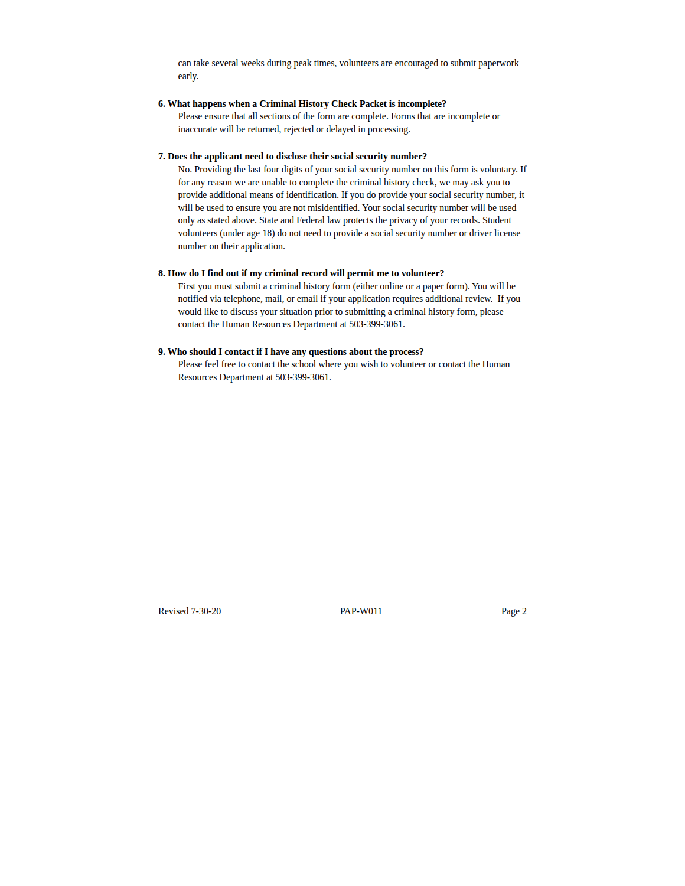can take several weeks during peak times, volunteers are encouraged to submit paperwork early.
6. What happens when a Criminal History Check Packet is incomplete?
Please ensure that all sections of the form are complete. Forms that are incomplete or inaccurate will be returned, rejected or delayed in processing.
7. Does the applicant need to disclose their social security number?
No. Providing the last four digits of your social security number on this form is voluntary. If for any reason we are unable to complete the criminal history check, we may ask you to provide additional means of identification. If you do provide your social security number, it will be used to ensure you are not misidentified. Your social security number will be used only as stated above. State and Federal law protects the privacy of your records. Student volunteers (under age 18) do not need to provide a social security number or driver license number on their application.
8. How do I find out if my criminal record will permit me to volunteer?
First you must submit a criminal history form (either online or a paper form). You will be notified via telephone, mail, or email if your application requires additional review. If you would like to discuss your situation prior to submitting a criminal history form, please contact the Human Resources Department at 503-399-3061.
9. Who should I contact if I have any questions about the process?
Please feel free to contact the school where you wish to volunteer or contact the Human Resources Department at 503-399-3061.
Revised 7-30-20 PAP-W011 Page 2